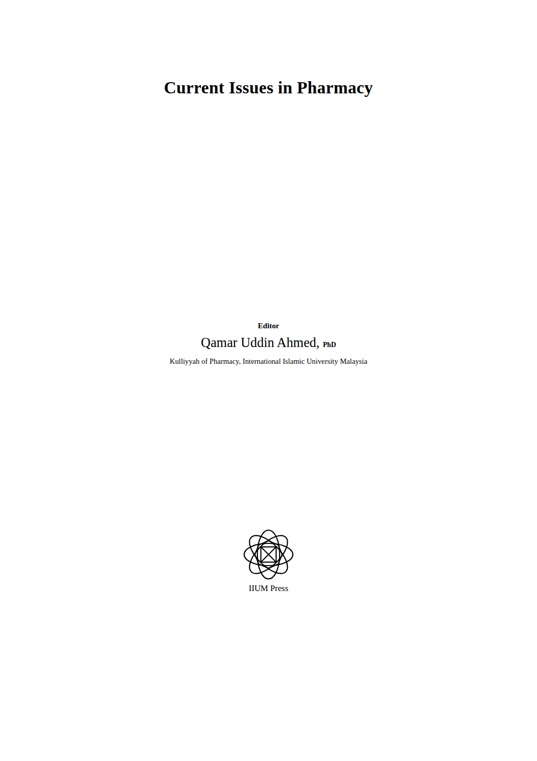Current Issues in Pharmacy
Editor
Qamar Uddin Ahmed, PhD
Kulliyyah of Pharmacy, International Islamic University Malaysia
IIUM Press